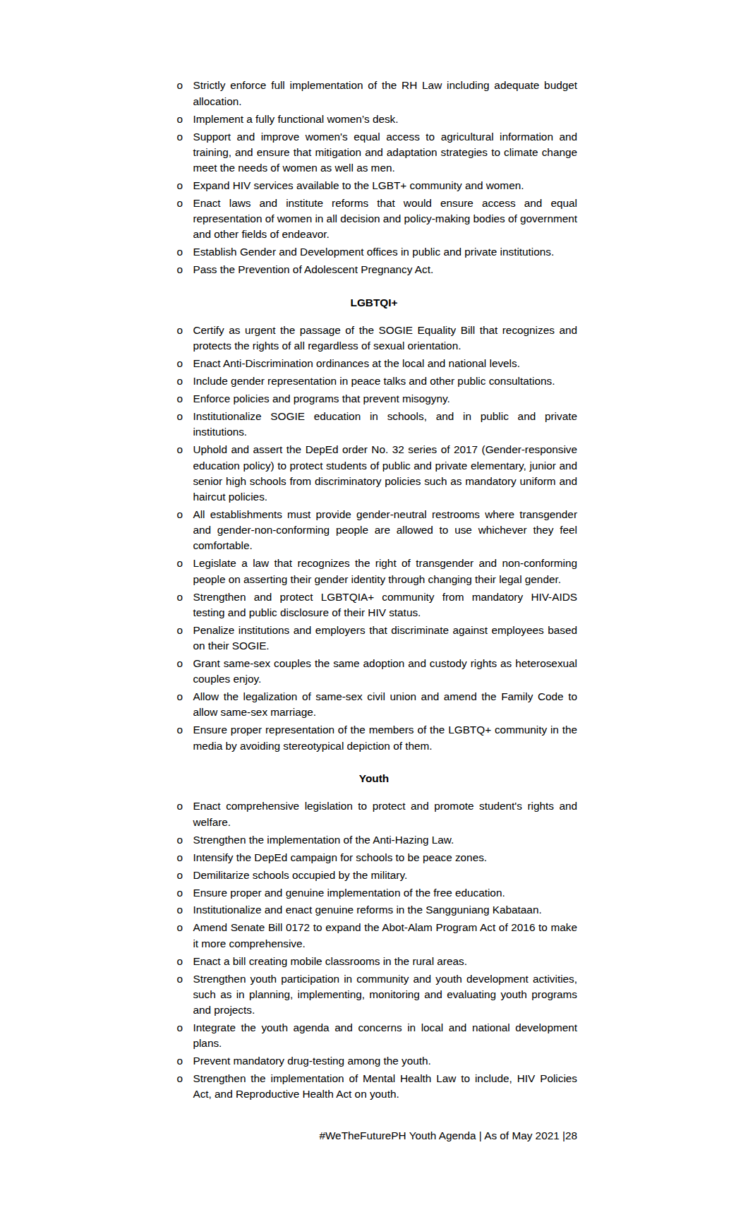Strictly enforce full implementation of the RH Law including adequate budget allocation.
Implement a fully functional women’s desk.
Support and improve women's equal access to agricultural information and training, and ensure that mitigation and adaptation strategies to climate change meet the needs of women as well as men.
Expand HIV services available to the LGBT+ community and women.
Enact laws and institute reforms that would ensure access and equal representation of women in all decision and policy-making bodies of government and other fields of endeavor.
Establish Gender and Development offices in public and private institutions.
Pass the Prevention of Adolescent Pregnancy Act.
LGBTQI+
Certify as urgent the passage of the SOGIE Equality Bill that recognizes and protects the rights of all regardless of sexual orientation.
Enact Anti-Discrimination ordinances at the local and national levels.
Include gender representation in peace talks and other public consultations.
Enforce policies and programs that prevent misogyny.
Institutionalize SOGIE education in schools, and in public and private institutions.
Uphold and assert the DepEd order No. 32 series of 2017 (Gender-responsive education policy) to protect students of public and private elementary, junior and senior high schools from discriminatory policies such as mandatory uniform and haircut policies.
All establishments must provide gender-neutral restrooms where transgender and gender-non-conforming people are allowed to use whichever they feel comfortable.
Legislate a law that recognizes the right of transgender and non-conforming people on asserting their gender identity through changing their legal gender.
Strengthen and protect LGBTQIA+ community from mandatory HIV-AIDS testing and public disclosure of their HIV status.
Penalize institutions and employers that discriminate against employees based on their SOGIE.
Grant same-sex couples the same adoption and custody rights as heterosexual couples enjoy.
Allow the legalization of same-sex civil union and amend the Family Code to allow same-sex marriage.
Ensure proper representation of the members of the LGBTQ+ community in the media by avoiding stereotypical depiction of them.
Youth
Enact comprehensive legislation to protect and promote student's rights and welfare.
Strengthen the implementation of the Anti-Hazing Law.
Intensify the DepEd campaign for schools to be peace zones.
Demilitarize schools occupied by the military.
Ensure proper and genuine implementation of the free education.
Institutionalize and enact genuine reforms in the Sangguniang Kabataan.
Amend Senate Bill 0172 to expand the Abot-Alam Program Act of 2016 to make it more comprehensive.
Enact a bill creating mobile classrooms in the rural areas.
Strengthen youth participation in community and youth development activities, such as in planning, implementing, monitoring and evaluating youth programs and projects.
Integrate the youth agenda and concerns in local and national development plans.
Prevent mandatory drug-testing among the youth.
Strengthen the implementation of Mental Health Law to include, HIV Policies Act, and Reproductive Health Act on youth.
#WeTheFuturePH Youth Agenda | As of May 2021 |28